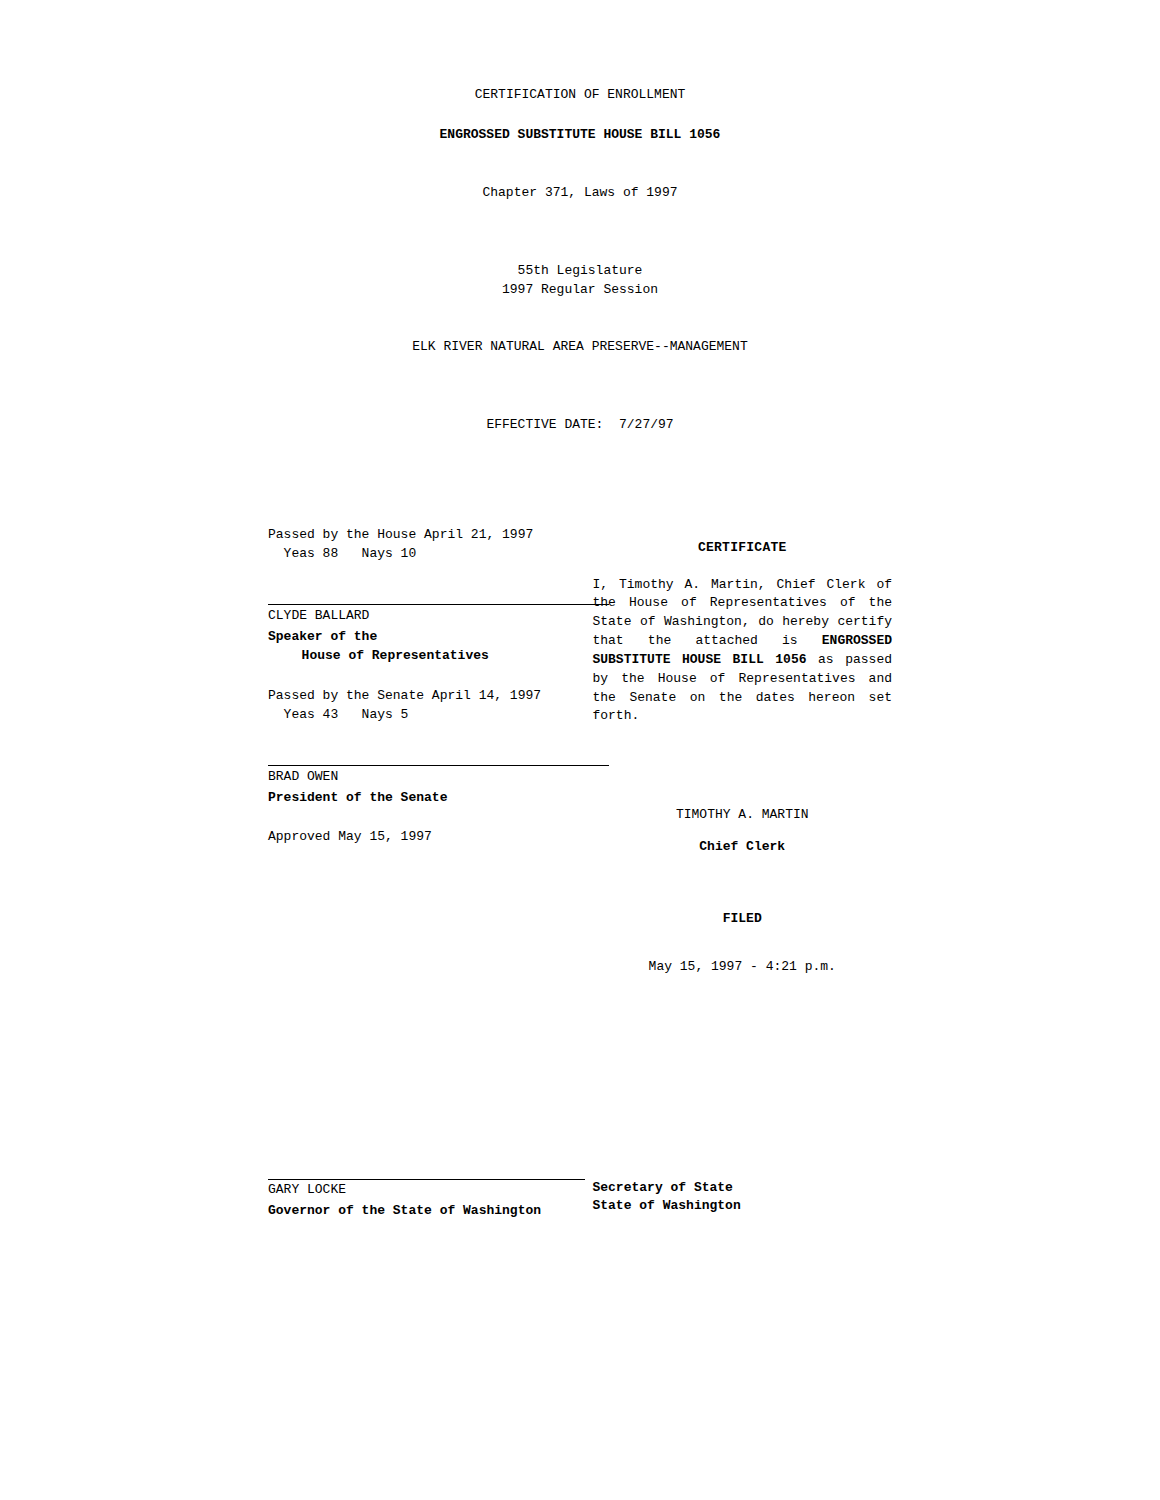CERTIFICATION OF ENROLLMENT
ENGROSSED SUBSTITUTE HOUSE BILL 1056
Chapter 371, Laws of 1997
55th Legislature
1997 Regular Session
ELK RIVER NATURAL AREA PRESERVE--MANAGEMENT
EFFECTIVE DATE: 7/27/97
| Passed by the House April 21, 1997 Yeas 88 Nays 10 CLYDE BALLARD Speaker of the House of Representatives Passed by the Senate April 14, 1997 Yeas 43 Nays 5 BRAD OWEN President of the Senate Approved May 15, 1997 | | CERTIFICATE I, Timothy A. Martin, Chief Clerk of the House of Representatives of the State of Washington, do hereby certify that the attached is ENGROSSED SUBSTITUTE HOUSE BILL 1056 as passed by the House of Representatives and the Senate on the dates hereon set forth. TIMOTHY A. MARTIN Chief Clerk FILED May 15, 1997 - 4:21 p.m. |
| GARY LOCKE Governor of the State of Washington | | Secretary of State State of Washington |